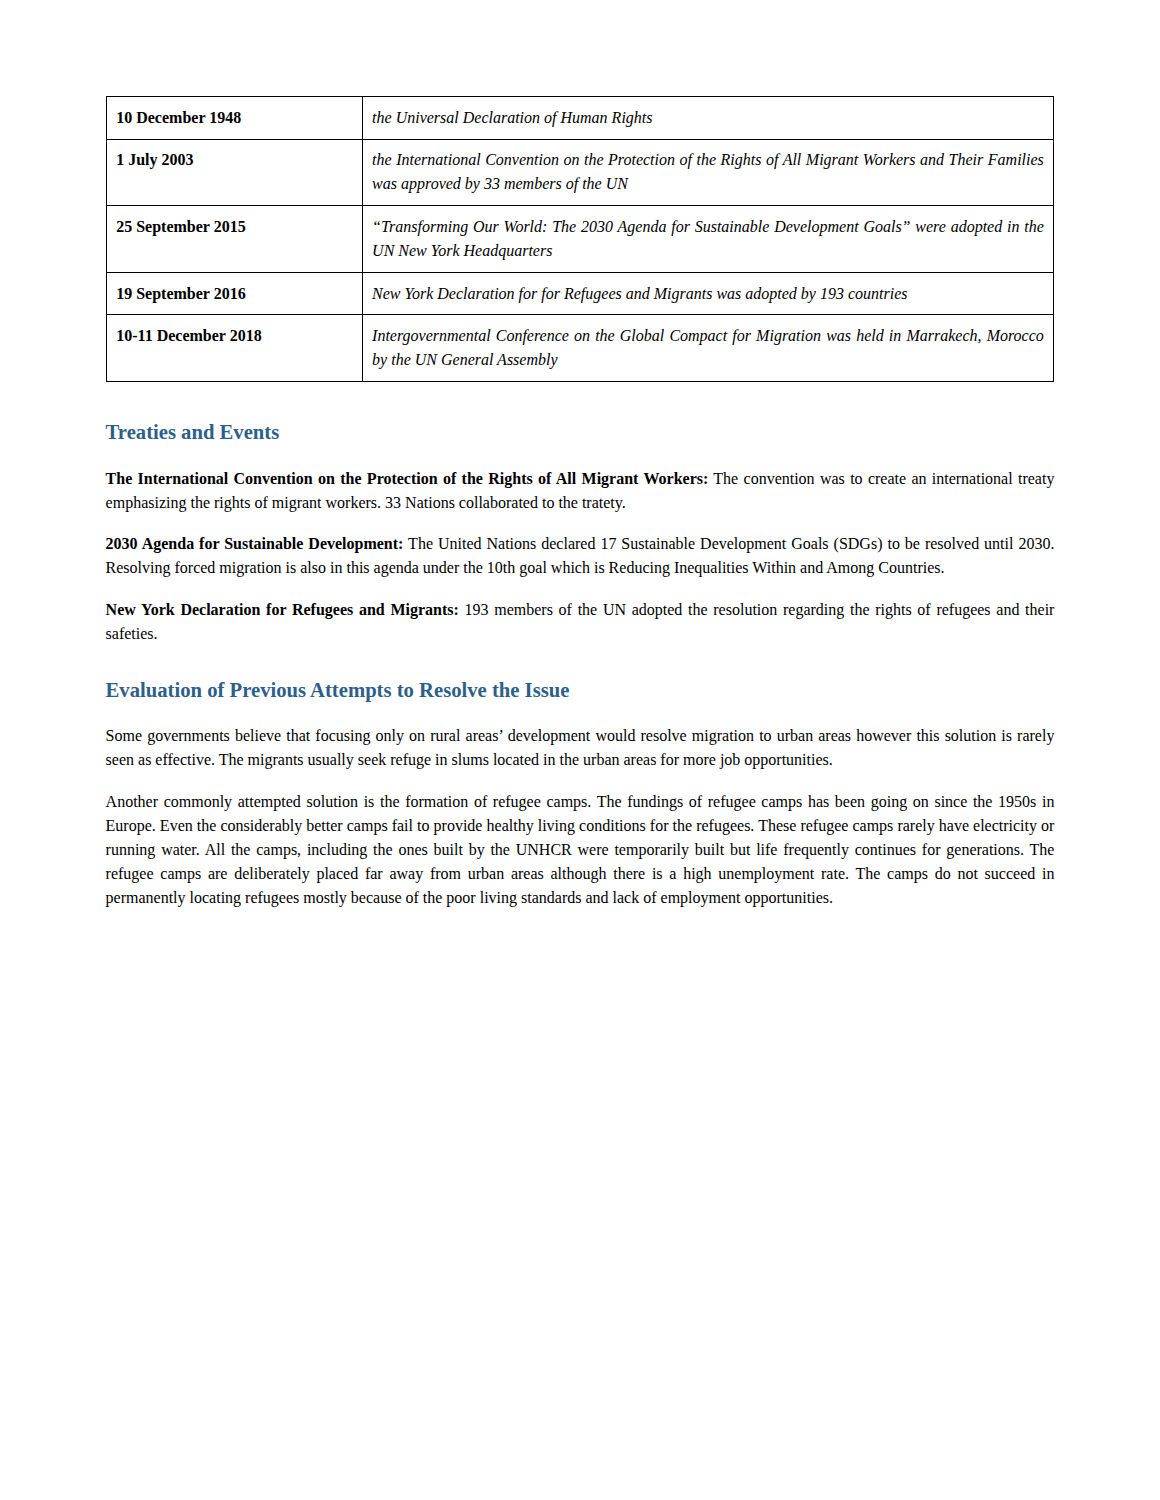| 10 December 1948 | the Universal Declaration of Human Rights |
| 1 July 2003 | the International Convention on the Protection of the Rights of All Migrant Workers and Their Families was approved by 33 members of the UN |
| 25 September 2015 | “Transforming Our World: The 2030 Agenda for Sustainable Development Goals” were adopted in the UN New York Headquarters |
| 19 September 2016 | New York Declaration for for Refugees and Migrants was adopted by 193 countries |
| 10-11 December 2018 | Intergovernmental Conference on the Global Compact for Migration was held in Marrakech, Morocco by the UN General Assembly |
Treaties and Events
The International Convention on the Protection of the Rights of All Migrant Workers: The convention was to create an international treaty emphasizing the rights of migrant workers. 33 Nations collaborated to the tratety.
2030 Agenda for Sustainable Development: The United Nations declared 17 Sustainable Development Goals (SDGs) to be resolved until 2030. Resolving forced migration is also in this agenda under the 10th goal which is Reducing Inequalities Within and Among Countries.
New York Declaration for Refugees and Migrants: 193 members of the UN adopted the resolution regarding the rights of refugees and their safeties.
Evaluation of Previous Attempts to Resolve the Issue
Some governments believe that focusing only on rural areas’ development would resolve migration to urban areas however this solution is rarely seen as effective. The migrants usually seek refuge in slums located in the urban areas for more job opportunities.
Another commonly attempted solution is the formation of refugee camps. The fundings of refugee camps has been going on since the 1950s in Europe. Even the considerably better camps fail to provide healthy living conditions for the refugees. These refugee camps rarely have electricity or running water. All the camps, including the ones built by the UNHCR were temporarily built but life frequently continues for generations. The refugee camps are deliberately placed far away from urban areas although there is a high unemployment rate. The camps do not succeed in permanently locating refugees mostly because of the poor living standards and lack of employment opportunities.